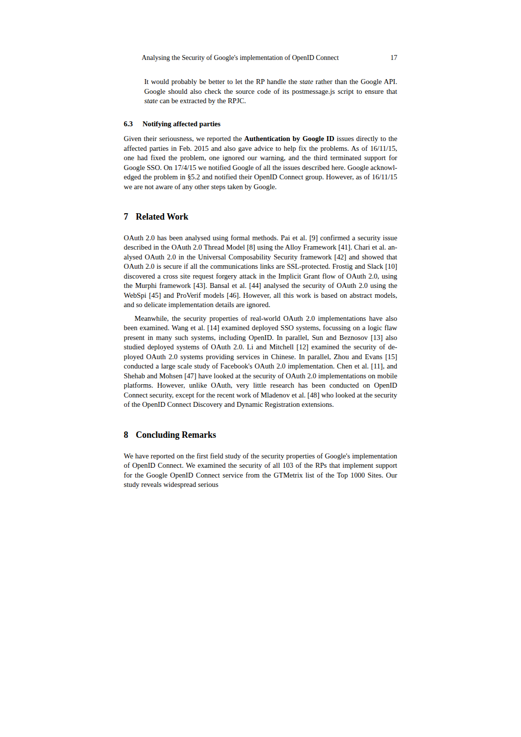Analysing the Security of Google's implementation of OpenID Connect 17
It would probably be better to let the RP handle the state rather than the Google API. Google should also check the source code of its postmessage.js script to ensure that state can be extracted by the RPJC.
6.3 Notifying affected parties
Given their seriousness, we reported the Authentication by Google ID issues directly to the affected parties in Feb. 2015 and also gave advice to help fix the problems. As of 16/11/15, one had fixed the problem, one ignored our warning, and the third terminated support for Google SSO. On 17/4/15 we notified Google of all the issues described here. Google acknowledged the problem in §5.2 and notified their OpenID Connect group. However, as of 16/11/15 we are not aware of any other steps taken by Google.
7 Related Work
OAuth 2.0 has been analysed using formal methods. Pai et al. [9] confirmed a security issue described in the OAuth 2.0 Thread Model [8] using the Alloy Framework [41]. Chari et al. analysed OAuth 2.0 in the Universal Composability Security framework [42] and showed that OAuth 2.0 is secure if all the communications links are SSL-protected. Frostig and Slack [10] discovered a cross site request forgery attack in the Implicit Grant flow of OAuth 2.0, using the Murphi framework [43]. Bansal et al. [44] analysed the security of OAuth 2.0 using the WebSpi [45] and ProVerif models [46]. However, all this work is based on abstract models, and so delicate implementation details are ignored.
Meanwhile, the security properties of real-world OAuth 2.0 implementations have also been examined. Wang et al. [14] examined deployed SSO systems, focussing on a logic flaw present in many such systems, including OpenID. In parallel, Sun and Beznosov [13] also studied deployed systems of OAuth 2.0. Li and Mitchell [12] examined the security of deployed OAuth 2.0 systems providing services in Chinese. In parallel, Zhou and Evans [15] conducted a large scale study of Facebook's OAuth 2.0 implementation. Chen et al. [11], and Shehab and Mohsen [47] have looked at the security of OAuth 2.0 implementations on mobile platforms. However, unlike OAuth, very little research has been conducted on OpenID Connect security, except for the recent work of Mladenov et al. [48] who looked at the security of the OpenID Connect Discovery and Dynamic Registration extensions.
8 Concluding Remarks
We have reported on the first field study of the security properties of Google's implementation of OpenID Connect. We examined the security of all 103 of the RPs that implement support for the Google OpenID Connect service from the GTMetrix list of the Top 1000 Sites. Our study reveals widespread serious